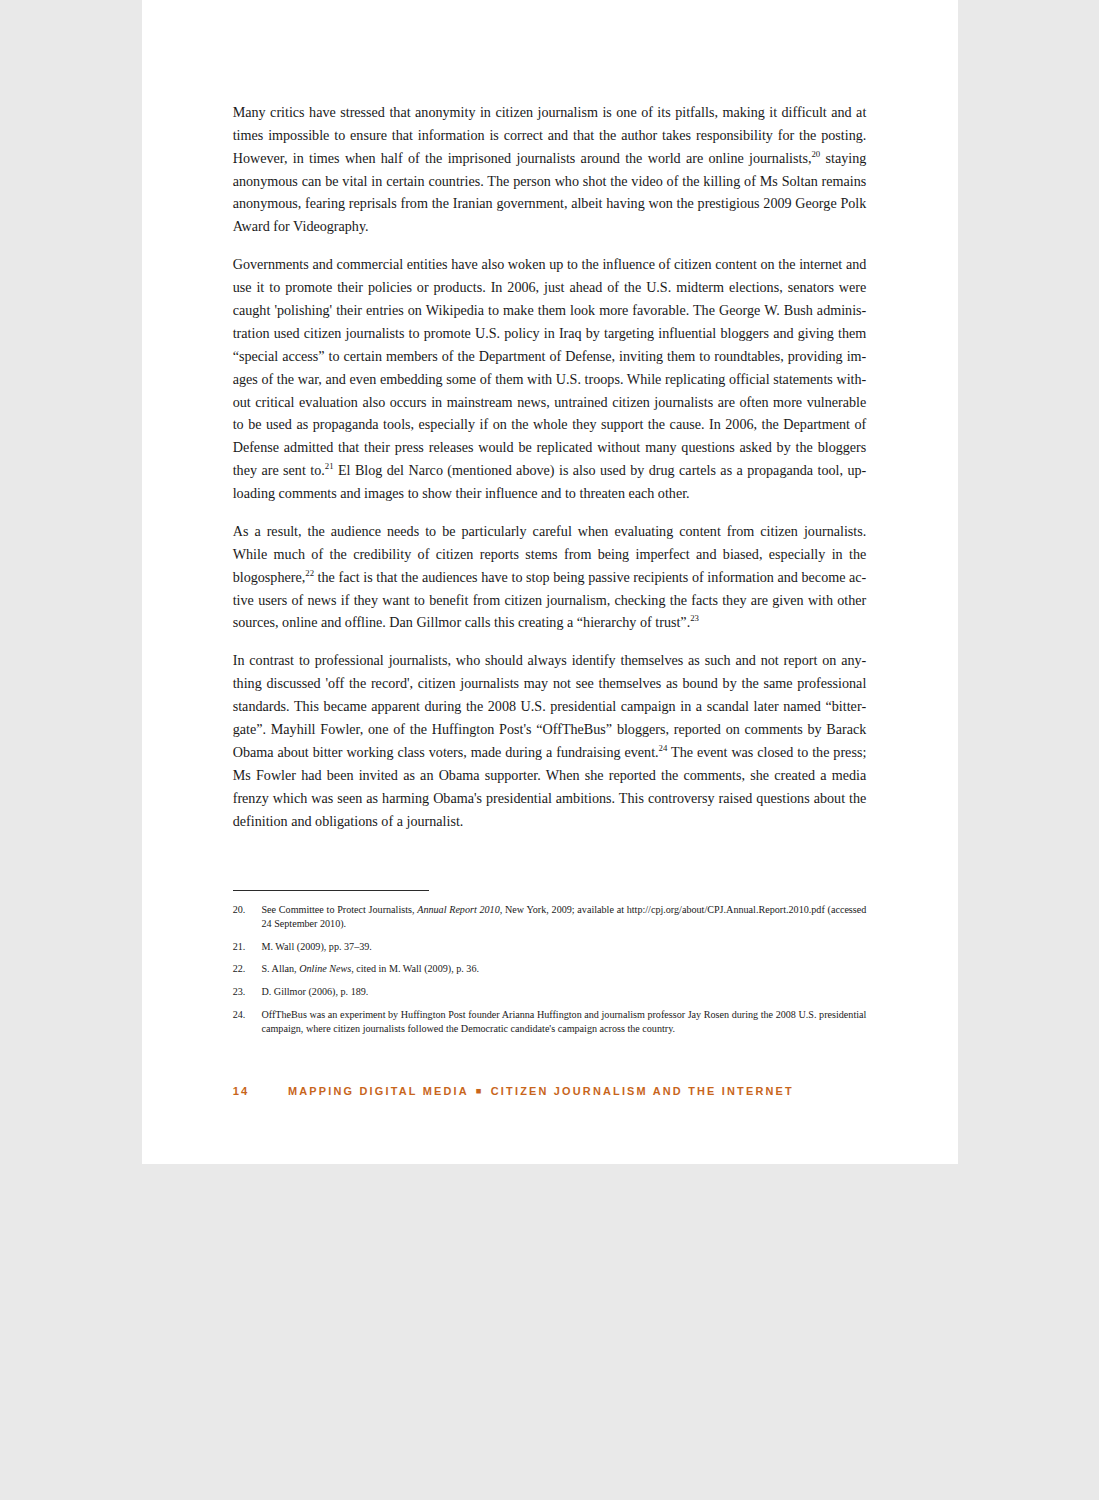Many critics have stressed that anonymity in citizen journalism is one of its pitfalls, making it difficult and at times impossible to ensure that information is correct and that the author takes responsibility for the posting. However, in times when half of the imprisoned journalists around the world are online journalists,20 staying anonymous can be vital in certain countries. The person who shot the video of the killing of Ms Soltan remains anonymous, fearing reprisals from the Iranian government, albeit having won the prestigious 2009 George Polk Award for Videography.
Governments and commercial entities have also woken up to the influence of citizen content on the internet and use it to promote their policies or products. In 2006, just ahead of the U.S. midterm elections, senators were caught 'polishing' their entries on Wikipedia to make them look more favorable. The George W. Bush administration used citizen journalists to promote U.S. policy in Iraq by targeting influential bloggers and giving them “special access” to certain members of the Department of Defense, inviting them to roundtables, providing images of the war, and even embedding some of them with U.S. troops. While replicating official statements without critical evaluation also occurs in mainstream news, untrained citizen journalists are often more vulnerable to be used as propaganda tools, especially if on the whole they support the cause. In 2006, the Department of Defense admitted that their press releases would be replicated without many questions asked by the bloggers they are sent to.21 El Blog del Narco (mentioned above) is also used by drug cartels as a propaganda tool, uploading comments and images to show their influence and to threaten each other.
As a result, the audience needs to be particularly careful when evaluating content from citizen journalists. While much of the credibility of citizen reports stems from being imperfect and biased, especially in the blogosphere,22 the fact is that the audiences have to stop being passive recipients of information and become active users of news if they want to benefit from citizen journalism, checking the facts they are given with other sources, online and offline. Dan Gillmor calls this creating a “hierarchy of trust”.23
In contrast to professional journalists, who should always identify themselves as such and not report on anything discussed 'off the record', citizen journalists may not see themselves as bound by the same professional standards. This became apparent during the 2008 U.S. presidential campaign in a scandal later named “bittergate”. Mayhill Fowler, one of the Huffington Post's “OffTheBus” bloggers, reported on comments by Barack Obama about bitter working class voters, made during a fundraising event.24 The event was closed to the press; Ms Fowler had been invited as an Obama supporter. When she reported the comments, she created a media frenzy which was seen as harming Obama's presidential ambitions. This controversy raised questions about the definition and obligations of a journalist.
20.
See Committee to Protect Journalists, Annual Report 2010, New York, 2009; available at http://cpj.org/about/CPJ.Annual.Report.2010.pdf (accessed 24 September 2010).
21.
M. Wall (2009), pp. 37–39.
22.
S. Allan, Online News, cited in M. Wall (2009), p. 36.
23.
D. Gillmor (2006), p. 189.
24.
OffTheBus was an experiment by Huffington Post founder Arianna Huffington and journalism professor Jay Rosen during the 2008 U.S. presidential campaign, where citizen journalists followed the Democratic candidate's campaign across the country.
14
MAPPING DIGITAL MEDIA ■ CITIZEN JOURNALISM AND THE INTERNET